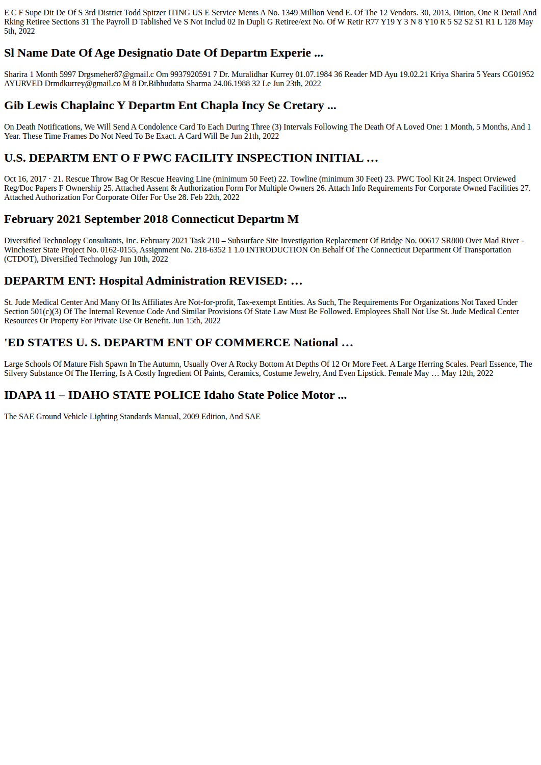E C F Supe Dit De Of S 3rd District Todd Spitzer ITING US E Service Ments A No. 1349 Million Vend E. Of The 12 Vendors. 30, 2013, Dition, One R Detail And Rking Retiree Sections 31 The Payroll D Tablished Ve S Not Includ 02 In Dupli G Retiree/ext No. Of W Retir R77 Y19 Y 3 N 8 Y10 R 5 S2 S2 S1 R1 L 128 May 5th, 2022
Sl Name Date Of Age Designatio Date Of Departm Experie ...
Sharira 1 Month 5997 Drgsmeher87@gmail.c Om 9937920591 7 Dr. Muralidhar Kurrey 01.07.1984 36 Reader MD Ayu 19.02.21 Kriya Sharira 5 Years CG01952 AYURVED Drmdkurrey@gmail.co M 8 Dr.Bibhudatta Sharma 24.06.1988 32 Le Jun 23th, 2022
Gib Lewis Chaplainc Y Departm Ent Chapla Incy Se Cretary ...
On Death Notifications, We Will Send A Condolence Card To Each During Three (3) Intervals Following The Death Of A Loved One: 1 Month, 5 Months, And 1 Year. These Time Frames Do Not Need To Be Exact. A Card Will Be Jun 21th, 2022
U.S. DEPARTM ENT O F PWC FACILITY INSPECTION INITIAL …
Oct 16, 2017 · 21. Rescue Throw Bag Or Rescue Heaving Line (minimum 50 Feet) 22. Towline (minimum 30 Feet) 23. PWC Tool Kit 24. Inspect Orviewed Reg/Doc Papers F Ownership 25. Attached Assent & Authorization Form For Multiple Owners 26. Attach Info Requirements For Corporate Owned Facilities 27. Attached Authorization For Corporate Offer For Use 28. Feb 22th, 2022
February 2021 September 2018 Connecticut Departm M
Diversified Technology Consultants, Inc. February 2021 Task 210 – Subsurface Site Investigation Replacement Of Bridge No. 00617 SR800 Over Mad River - Winchester State Project No. 0162-0155, Assignment No. 218-6352 1 1.0 INTRODUCTION On Behalf Of The Connecticut Department Of Transportation (CTDOT), Diversified Technology Jun 10th, 2022
DEPARTM ENT: Hospital Administration REVISED: …
St. Jude Medical Center And Many Of Its Affiliates Are Not-for-profit, Tax-exempt Entities. As Such, The Requirements For Organizations Not Taxed Under Section 501(c)(3) Of The Internal Revenue Code And Similar Provisions Of State Law Must Be Followed. Employees Shall Not Use St. Jude Medical Center Resources Or Property For Private Use Or Benefit. Jun 15th, 2022
'ED STATES U. S. DEPARTM ENT OF COMMERCE National …
Large Schools Of Mature Fish Spawn In The Autumn, Usually Over A Rocky Bottom At Depths Of 12 Or More Feet. A Large Herring Scales. Pearl Essence, The Silvery Substance Of The Herring, Is A Costly Ingredient Of Paints, Ceramics, Costume Jewelry, And Even Lipstick. Female May … May 12th, 2022
IDAPA 11 – IDAHO STATE POLICE Idaho State Police Motor ...
The SAE Ground Vehicle Lighting Standards Manual, 2009 Edition, And SAE